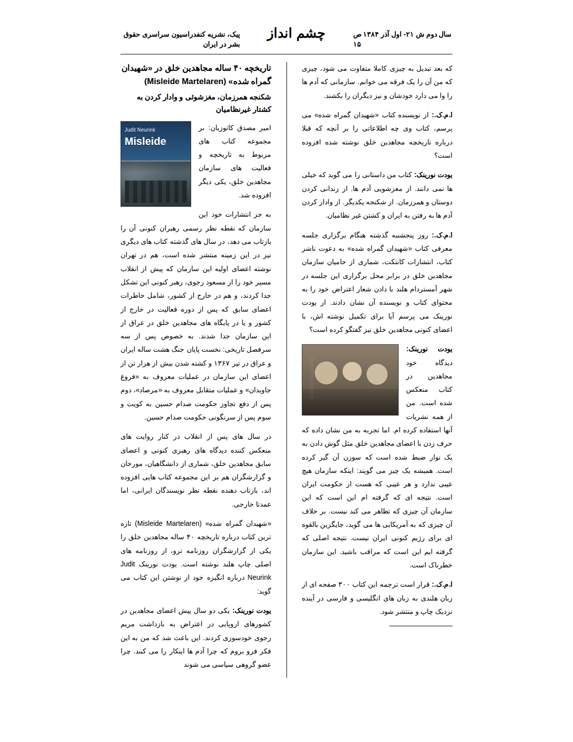سال دوم ش ۲۱- اول آذر ۱۳۸۴ ص ۱۵
چشم انداز
پیک، نشریه کنفدراسیون سراسری حقوق بشر در ایران
که بعد تبدیل به چیزی کاملا متفاوت می شود، چیزی که من آن را یک فرقه می خوانم. سازمانی که آدم ها را وا می دارد خودشان و نیز دیگران را بکشند.
ا.م.ک.: از نویسنده کتاب «شهیدان گمراه شده» می پرسم، کتاب وی چه اطلاعاتی را بر آنچه که قبلا درباره تاریخچه مجاهدین خلق نوشته شده افزوده است؟
یودت نورینک: کتاب من داستانی را می گوید که خیلی ها نمی دانند. از مغزشویی آدم ها. از زندانی کردن دوستان و همرزمان. از شکنجه یکدیگر. از وادار کردن آدم ها به رفتن به ایران و کشتن غیر نظامیان.
ا.م.ک.: روز پنجشنبه گذشته هنگام برگزاری جلسه معرفی کتاب «شهیدان گمراه شده» به دعوت ناشر کتاب، انتشارات کانتکت، شماری از حامیان سازمان مجاهدین خلق در برابر محل برگزاری این جلسه در شهر آمستردام هلند با دادن شعار اعتراض خود را به محتوای کتاب و نویسنده آن نشان دادند. از یودت نورینک می پرسم آیا برای تکمیل نوشته اش، با اعضای کنونی مجاهدین خلق نیز گفتگو کرده است؟
یودت نورینک: دیدگاه خود مجاهدین در کتاب منعکس شده است. من از همه نشریات آنها استفاده کرده ام. اما تجربه به من نشان داده که حرف زدن با اعضای مجاهدین خلق مثل گوش دادن به یک نوار ضبط شده است که سوزن آن گیر کرده است. همیشه یک چیز می گویند: اینکه سازمان هیچ عیبی ندارد و هر عیبی که هست از حکومت ایران است. نتیجه ای که گرفته ام این است که این سازمان آن چیزی که تظاهر می کند نیست. بر خلاف آن چیزی که به آمریکایی ها می گوید، جایگزین بالقوه ای برای رژیم کنونی ایران نیست. نتیجه اصلی که گرفته ایم این است که مراقب باشید. این سازمان خطرناک است.
ا.م.ک.: قرار است ترجمه این کتاب ۳۰۰ صفحه ای از زبان هلندی به زبان های انگلیسی و فارسی در آینده نزدیک چاپ و منتشر شود.
تاریخچه ۴۰ ساله مجاهدین خلق در «شهیدان گمراه شده» (Misleide Martelaren)
شکنجه همرزمان، مغزشوئی و وادار کردن به کشتار غیرنظامیان
Judit Neurink
Misleide
امیر مصدق کاتوزیان: بر مجموعه کتاب های مربوط به تاریخچه و فعالیت های سازمان مجاهدین خلق، یکی دیگر افزوده شد.
به جز انتشارات خود این سازمان که نقطه نظر رسمی رهبران کنونی آن را بازتاب می دهد، در سال های گذشته کتاب های دیگری نیز در این زمینه منتشر شده است، هم در تهران نوشته اعضای اولیه این سازمان که پیش از انقلاب مسیر خود را از مسعود رجوی، رهبر کنونی این تشکل جدا کردند، و هم در خارج از کشور، شامل خاطرات اعضای سابق که پس از دوره فعالیت در خارج از کشور و یا در پایگاه های مجاهدین خلق در عراق از این سازمان جدا شدند. به خصوص پس از سه سرفصل تاریخی: نخست پایان جنگ هشت ساله ایران و عراق در تیر ۱۳۶۷ و کشته شدن بیش از هزار تن از اعضای این سازمان در عملیات معروف به «فروغ جاویدان» و عملیات متقابل معروف به «مرصاد»، دوم پس از دفع تجاوز حکومت صدام حسین به کویت و سوم پس از سرنگونی حکومت صدام حسین.
در سال های پس از انقلاب در کنار روایت های منعکس کننده دیدگاه های رهبری کنونی و اعضای سابق مجاهدین خلق، شماری از دانشگاهیان، مورخان و گزارشگران هم بر این مجموعه کتاب هایی افزوده اند، بازتاب دهنده نقطه نظر نویسندگان ایرانی، اما عمدتا خارجی.
«شهیدان گمراه شده» (Misleide Martelaren) تازه ترین کتاب درباره تاریخچه ۴۰ ساله مجاهدین خلق را یکی از گزارشگران روزنامه ترو، از روزنامه های اصلی چاپ هلند نوشته است. یودت نورینک Judit Neurink درباره انگیزه خود از نوشتن این کتاب می گوید:
یودت نورینک: یکی دو سال پیش اعضای مجاهدین در کشورهای اروپایی در اعتراض به بازداشت مریم رجوی خودسوزی کردند. این باعث شد که من به این فکر فرو بروم که چرا آدم ها اینکار را می کنند. چرا عضو گروهی سیاسی می شوند